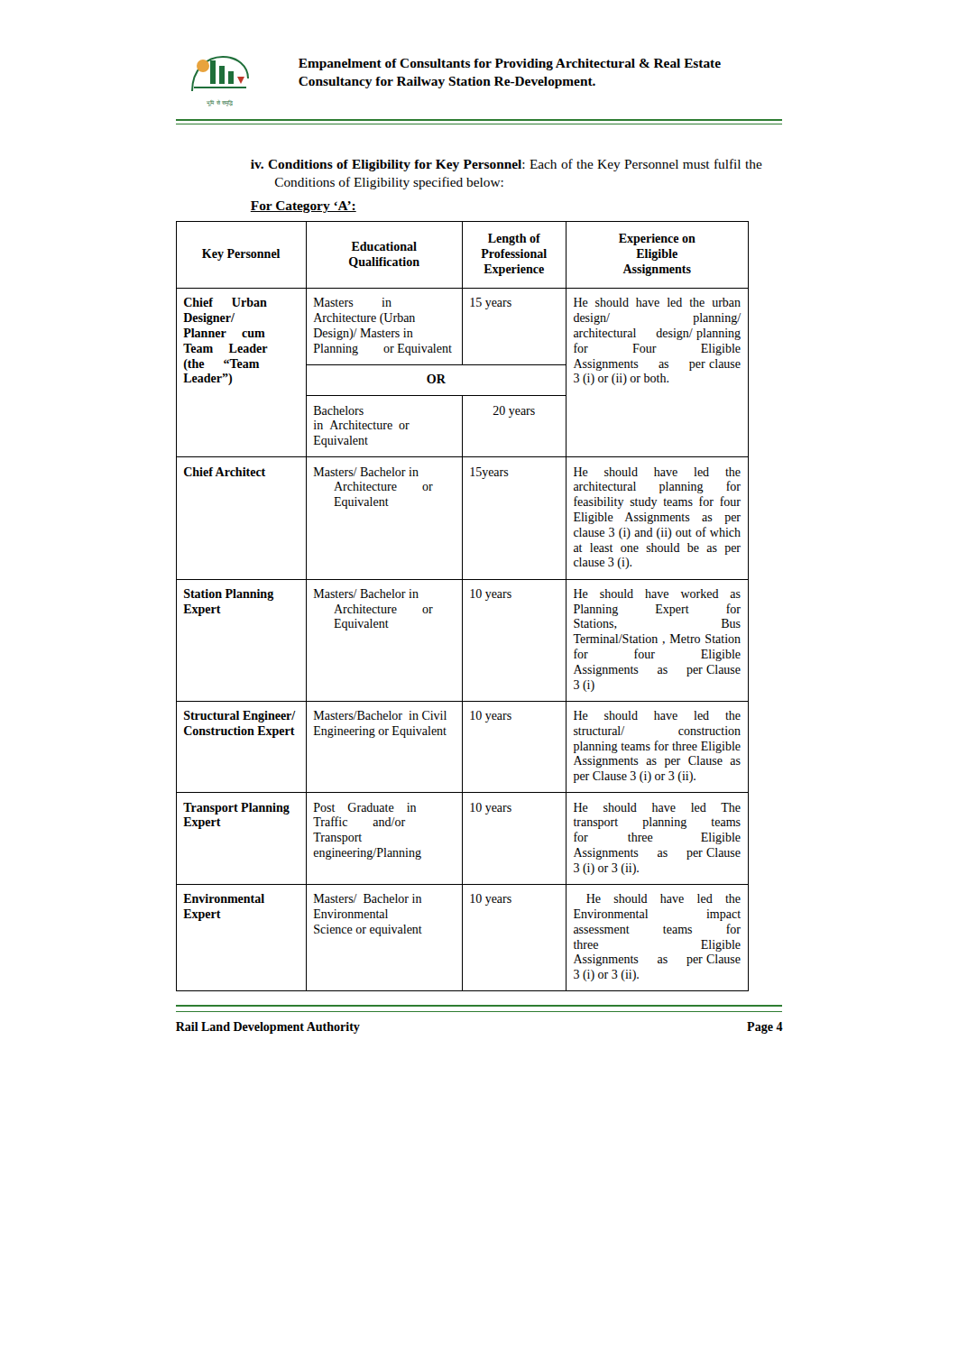भूमि से समृद्धि
Empanelment of Consultants for Providing Architectural & Real Estate Consultancy for Railway Station Re-Development.
iv. Conditions of Eligibility for Key Personnel: Each of the Key Personnel must fulfil the Conditions of Eligibility specified below:
For Category ‘A’:
| Key Personnel | Educational Qualification | Length of Professional Experience | Experience on Eligible Assignments |
| --- | --- | --- | --- |
| Chief Urban Designer/ Planner cum Team Leader (the “Team Leader”) | Masters in Architecture (Urban Design)/ Masters in Planning or Equivalent | 15 years | He should have led the urban design/ planning/ architectural design/ planning for Four Eligible Assignments as per clause 3 (i) or (ii) or both. |
| OR |
| Bachelors in Architecture or Equivalent | 20 years |
| Chief Architect | Masters/ Bachelor in Architecture or Equivalent | 15years | He should have led the architectural planning for feasibility study teams for four Eligible Assignments as per clause 3 (i) and (ii) out of which at least one should be as per clause 3 (i). |
| Station Planning Expert | Masters/ Bachelor in Architecture or Equivalent | 10 years | He should have worked as Planning Expert for Stations, Bus Terminal/Station , Metro Station for four Eligible Assignments as per Clause 3 (i) |
| Structural Engineer/ Construction Expert | Masters/Bachelor in Civil Engineering or Equivalent | 10 years | He should have led the structural/ construction planning teams for three Eligible Assignments as per Clause as per Clause 3 (i) or 3 (ii). |
| Transport Planning Expert | Post Graduate in Traffic and/or Transport engineering/Planning | 10 years | He should have led The transport planning teams for three Eligible Assignments as per Clause 3 (i) or 3 (ii). |
| Environmental Expert | Masters/ Bachelor in Environmental Science or equivalent | 10 years | He should have led the Environmental impact assessment teams for three Eligible Assignments as per Clause 3 (i) or 3 (ii). |
Rail Land Development Authority Page 4